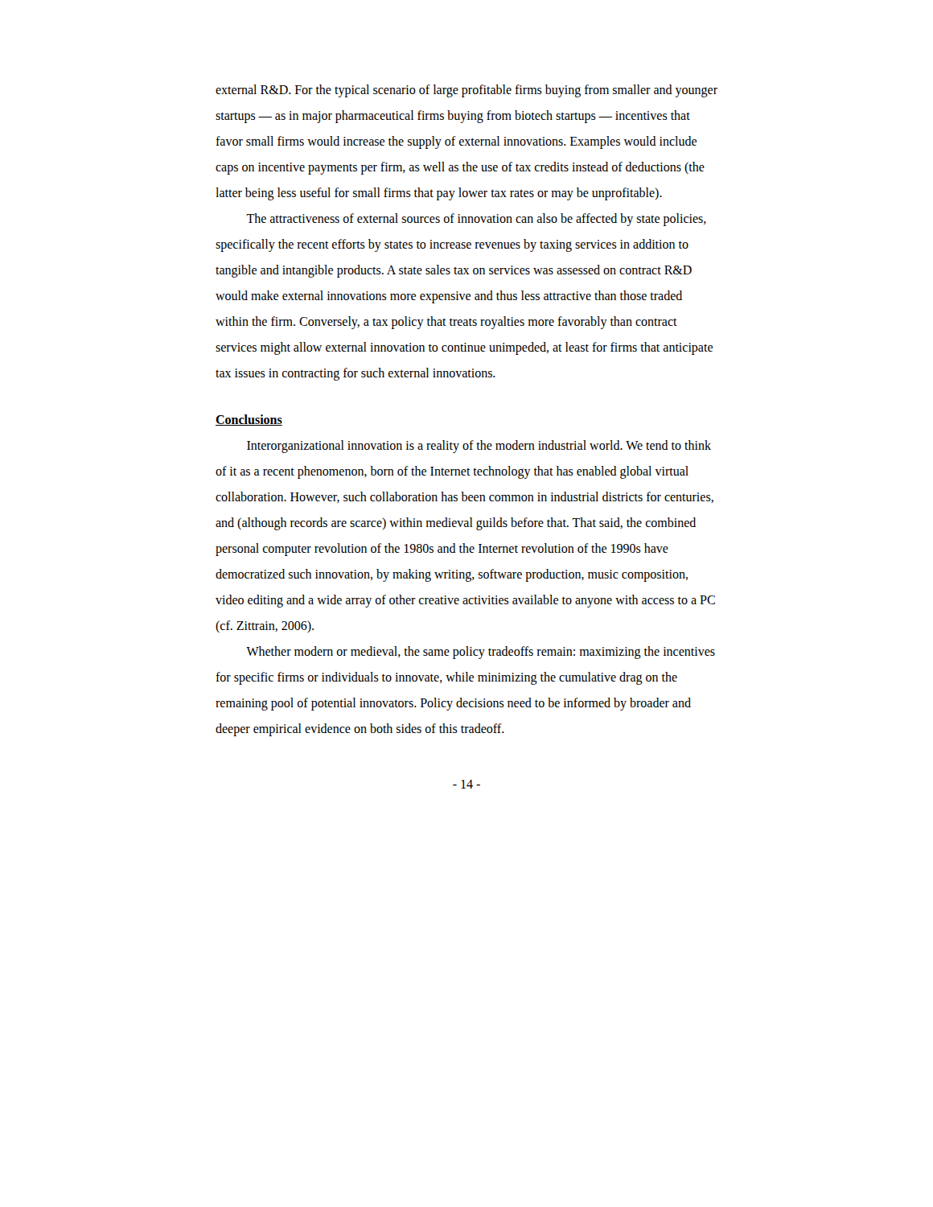external R&D. For the typical scenario of large profitable firms buying from smaller and younger startups — as in major pharmaceutical firms buying from biotech startups — incentives that favor small firms would increase the supply of external innovations. Examples would include caps on incentive payments per firm, as well as the use of tax credits instead of deductions (the latter being less useful for small firms that pay lower tax rates or may be unprofitable).
The attractiveness of external sources of innovation can also be affected by state policies, specifically the recent efforts by states to increase revenues by taxing services in addition to tangible and intangible products. A state sales tax on services was assessed on contract R&D would make external innovations more expensive and thus less attractive than those traded within the firm. Conversely, a tax policy that treats royalties more favorably than contract services might allow external innovation to continue unimpeded, at least for firms that anticipate tax issues in contracting for such external innovations.
Conclusions
Interorganizational innovation is a reality of the modern industrial world. We tend to think of it as a recent phenomenon, born of the Internet technology that has enabled global virtual collaboration. However, such collaboration has been common in industrial districts for centuries, and (although records are scarce) within medieval guilds before that. That said, the combined personal computer revolution of the 1980s and the Internet revolution of the 1990s have democratized such innovation, by making writing, software production, music composition, video editing and a wide array of other creative activities available to anyone with access to a PC (cf. Zittrain, 2006).
Whether modern or medieval, the same policy tradeoffs remain: maximizing the incentives for specific firms or individuals to innovate, while minimizing the cumulative drag on the remaining pool of potential innovators. Policy decisions need to be informed by broader and deeper empirical evidence on both sides of this tradeoff.
- 14 -